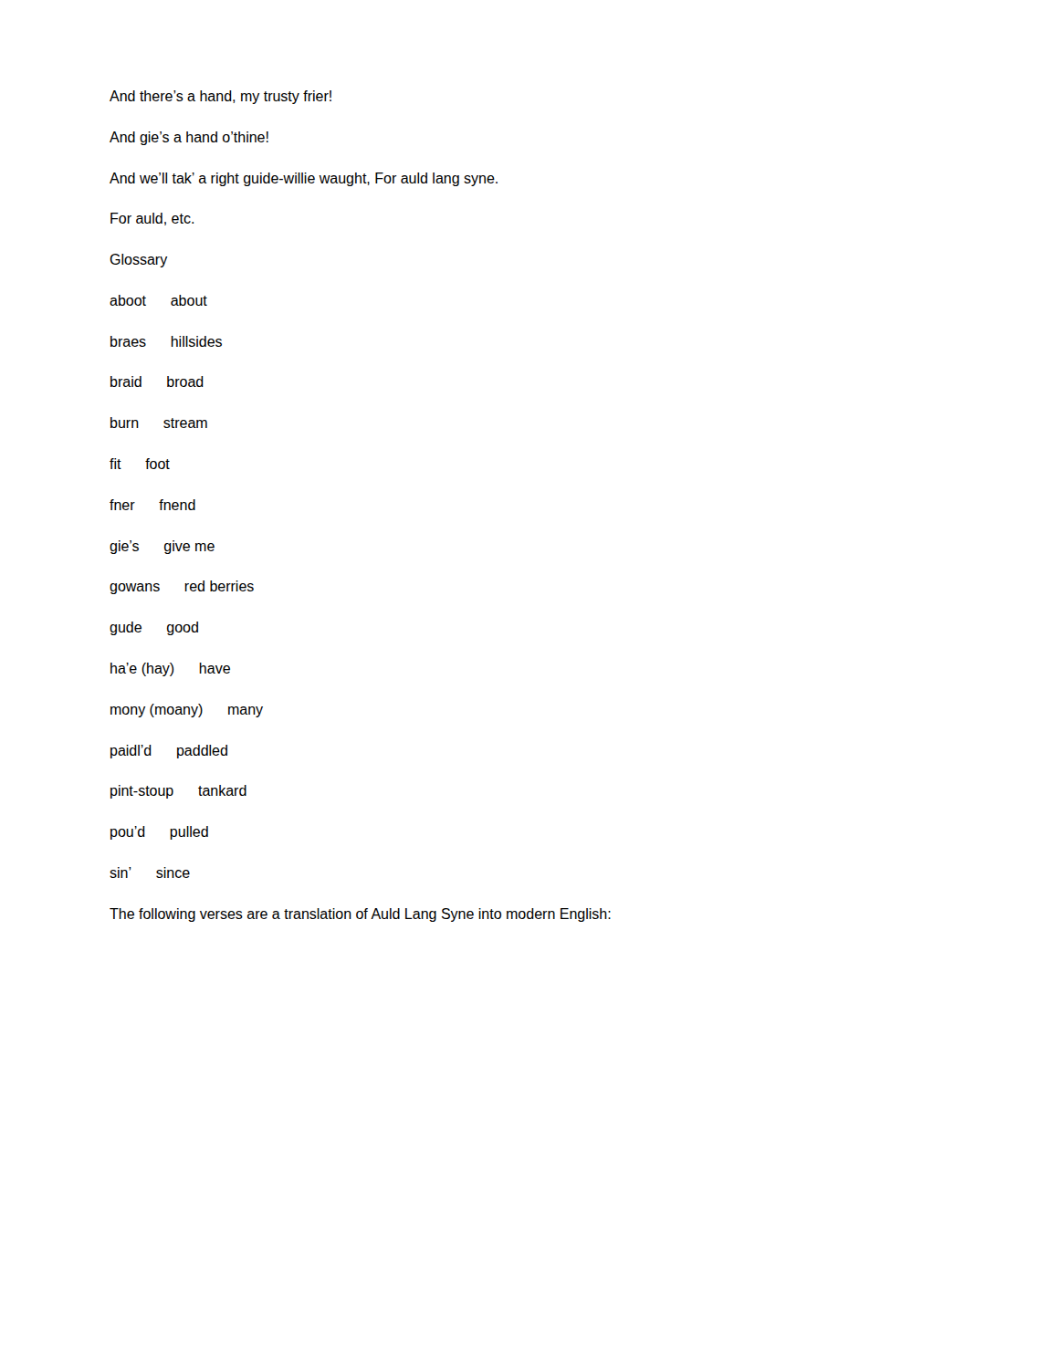And there’s a hand, my trusty frier!
And gie’s a hand o’thine!
And we’ll tak’ a right guide-willie waught, For auld lang syne.
For auld, etc.
Glossary
aboot
about
braes
hillsides
braid
broad
burn
stream
fit
foot
fner
fnend
gie’s
give me
gowans
red berries
gude
good
ha’e (hay)
have
mony (moany)
many
paidl’d
paddled
pint-stoup
tankard
pou’d
pulled
sin’
since
The following verses are a translation of Auld Lang Syne into modern English: